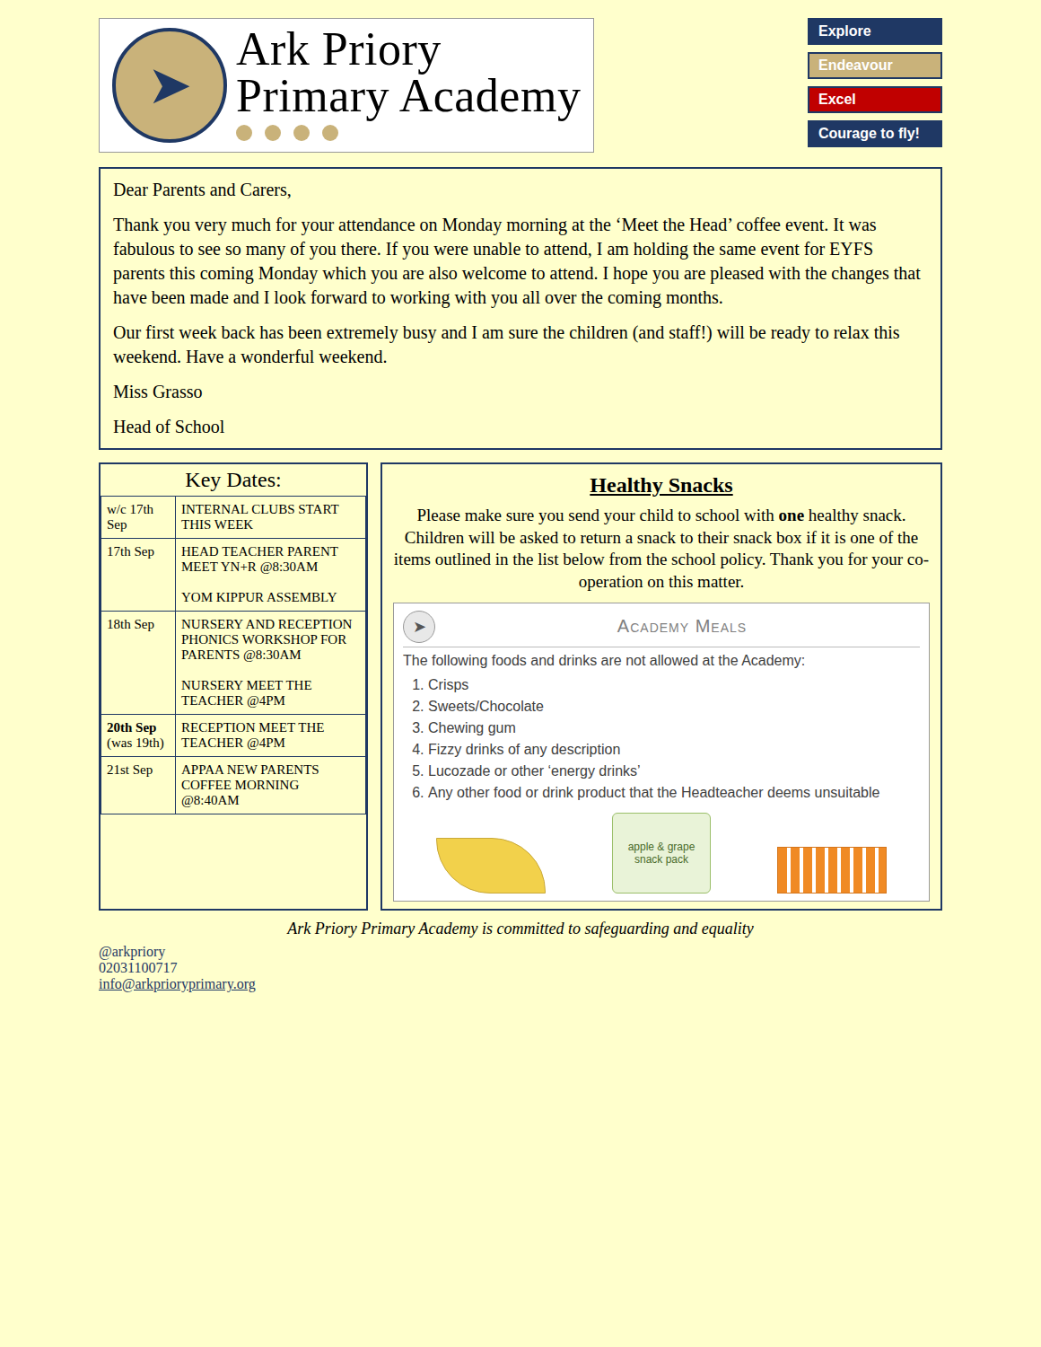➤
Ark Priory
Primary Academy
Explore
Endeavour
Excel
Courage to fly!
Dear Parents and Carers,
Thank you very much for your attendance on Monday morning at the ‘Meet the Head’ coffee event. It was fabulous to see so many of you there. If you were unable to attend, I am holding the same event for EYFS parents this coming Monday which you are also welcome to attend. I hope you are pleased with the changes that have been made and I look forward to working with you all over the coming months.
Our first week back has been extremely busy and I am sure the children (and staff!) will be ready to relax this weekend. Have a wonderful weekend.
Miss Grasso
Head of School
Key Dates:
| w/c 17th Sep | INTERNAL CLUBS START THIS WEEK |
| 17th Sep | HEAD TEACHER PARENT MEET YN+R @8:30AM Yom Kippur Assembly |
| 18th Sep | NURSERY AND RECEPTION PHONICS WORKSHOP FOR PARENTS @8:30am NURSERY MEET THE TEACHER @4pm |
| 20th Sep (was 19th) | RECEPTION MEET THE TEACHER @4pm |
| 21st Sep | APPAA New Parents Coffee Morning @8:40am |
Healthy Snacks
Please make sure you send your child to school with one healthy snack. Children will be asked to return a snack to their snack box if it is one of the items outlined in the list below from the school policy. Thank you for your co-operation on this matter.
➤
Academy Meals
The following foods and drinks are not allowed at the Academy:
Crisps
Sweets/Chocolate
Chewing gum
Fizzy drinks of any description
Lucozade or other ‘energy drinks’
Any other food or drink product that the Headteacher deems unsuitable
apple & grape snack pack
Ark Priory Primary Academy is committed to safeguarding and equality
@arkpriory
02031100717
info@arkprioryprimary.org